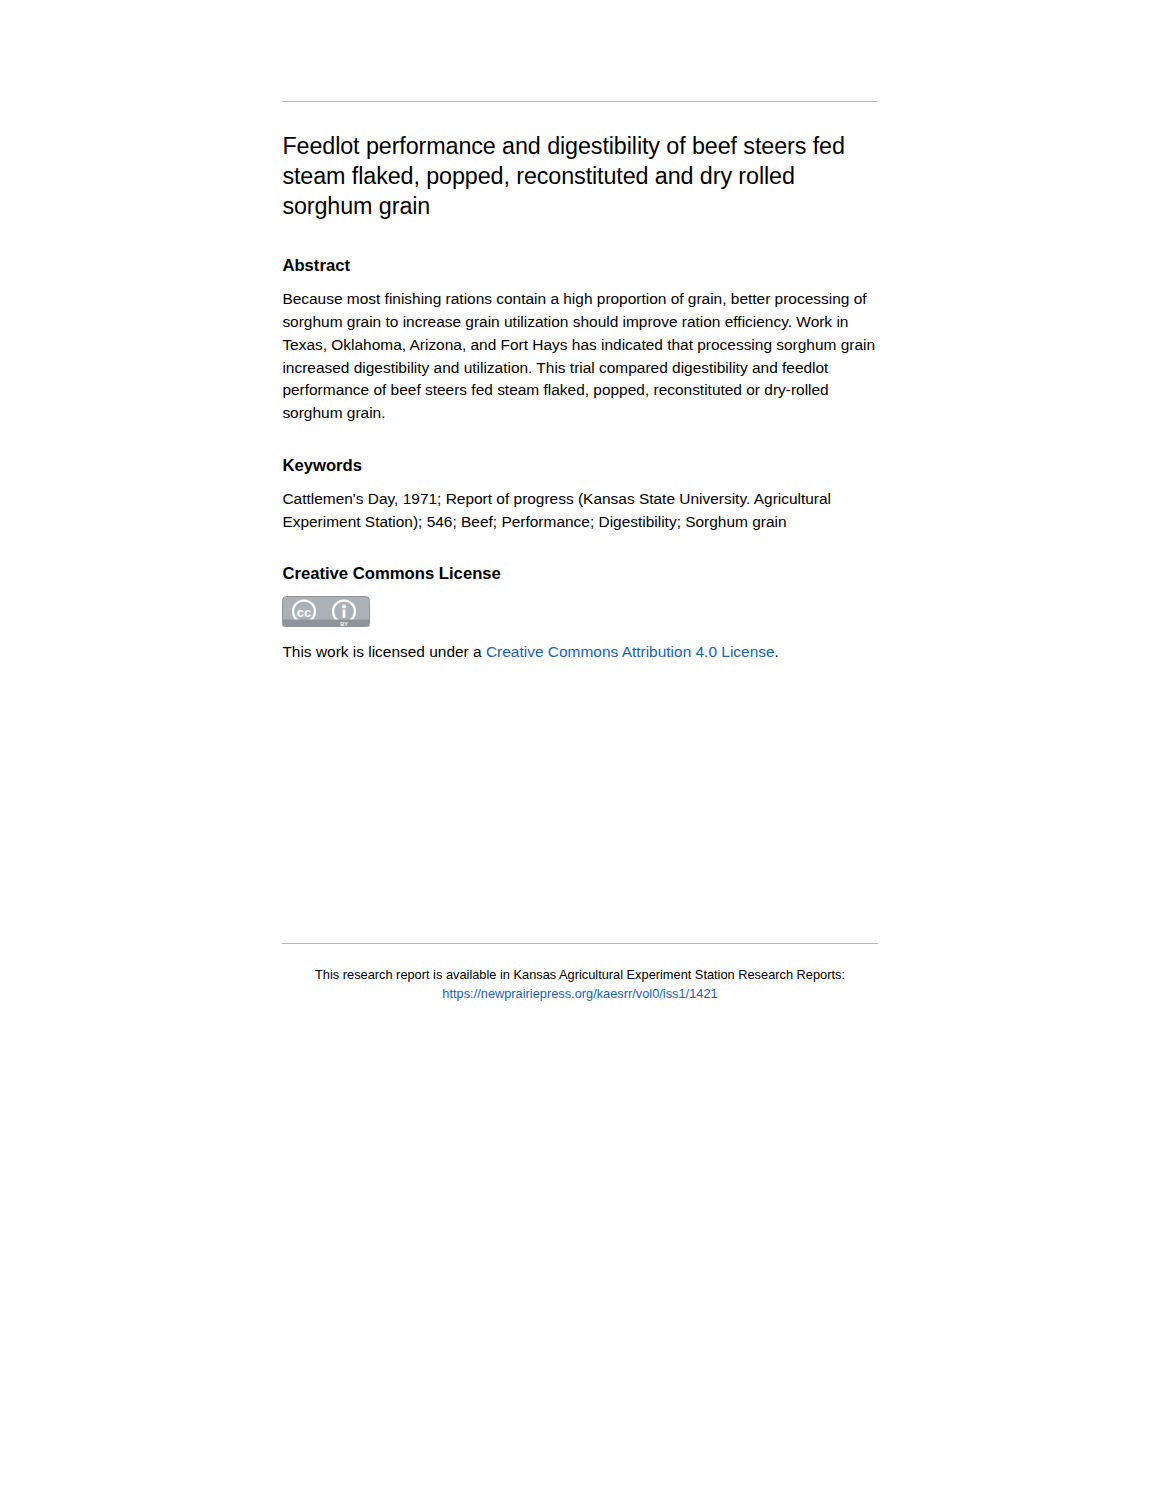Feedlot performance and digestibility of beef steers fed steam flaked, popped, reconstituted and dry rolled sorghum grain
Abstract
Because most finishing rations contain a high proportion of grain, better processing of sorghum grain to increase grain utilization should improve ration efficiency. Work in Texas, Oklahoma, Arizona, and Fort Hays has indicated that processing sorghum grain increased digestibility and utilization. This trial compared digestibility and feedlot performance of beef steers fed steam flaked, popped, reconstituted or dry-rolled sorghum grain.
Keywords
Cattlemen's Day, 1971; Report of progress (Kansas State University. Agricultural Experiment Station); 546; Beef; Performance; Digestibility; Sorghum grain
Creative Commons License
cc BY
This work is licensed under a Creative Commons Attribution 4.0 License.
This research report is available in Kansas Agricultural Experiment Station Research Reports:
https://newprairiepress.org/kaesrr/vol0/iss1/1421